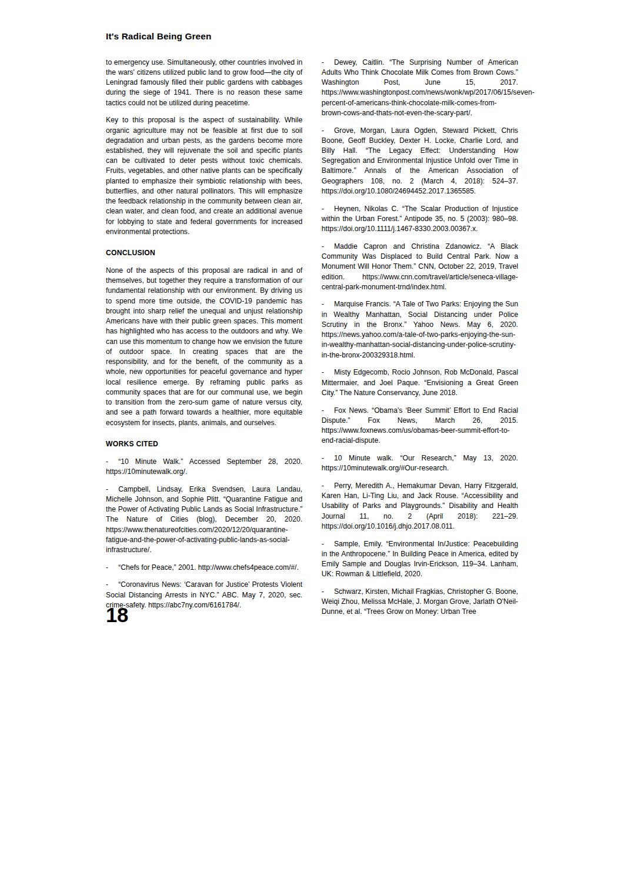It's Radical Being Green
to emergency use. Simultaneously, other countries involved in the wars' citizens utilized public land to grow food—the city of Leningrad famously filled their public gardens with cabbages during the siege of 1941. There is no reason these same tactics could not be utilized during peacetime.
Key to this proposal is the aspect of sustainability. While organic agriculture may not be feasible at first due to soil degradation and urban pests, as the gardens become more established, they will rejuvenate the soil and specific plants can be cultivated to deter pests without toxic chemicals. Fruits, vegetables, and other native plants can be specifically planted to emphasize their symbiotic relationship with bees, butterflies, and other natural pollinators. This will emphasize the feedback relationship in the community between clean air, clean water, and clean food, and create an additional avenue for lobbying to state and federal governments for increased environmental protections.
Conclusion
None of the aspects of this proposal are radical in and of themselves, but together they require a transformation of our fundamental relationship with our environment. By driving us to spend more time outside, the COVID-19 pandemic has brought into sharp relief the unequal and unjust relationship Americans have with their public green spaces. This moment has highlighted who has access to the outdoors and why. We can use this momentum to change how we envision the future of outdoor space. In creating spaces that are the responsibility, and for the benefit, of the community as a whole, new opportunities for peaceful governance and hyper local resilience emerge. By reframing public parks as community spaces that are for our communal use, we begin to transition from the zero-sum game of nature versus city, and see a path forward towards a healthier, more equitable ecosystem for insects, plants, animals, and ourselves.
Works Cited
-“10 Minute Walk.” Accessed September 28, 2020. https://10minutewalk.org/.
-Campbell, Lindsay, Erika Svendsen, Laura Landau, Michelle Johnson, and Sophie Plitt. “Quarantine Fatigue and the Power of Activating Public Lands as Social Infrastructure.” The Nature of Cities (blog), December 20, 2020. https://www.thenatureofcities.com/2020/12/20/quarantine-fatigue-and-the-power-of-activating-public-lands-as-social-infrastructure/.
-“Chefs for Peace,” 2001. http://www.chefs4peace.com/#/.
-“Coronavirus News: ‘Caravan for Justice’ Protests Violent Social Distancing Arrests in NYC.” ABC. May 7, 2020, sec. crime-safety. https://abc7ny.com/6161784/.
-Dewey, Caitlin. “The Surprising Number of American Adults Who Think Chocolate Milk Comes from Brown Cows.” Washington Post, June 15, 2017. https://www.washingtonpost.com/news/wonk/wp/2017/06/15/seven-percent-of-americans-think-chocolate-milk-comes-from-brown-cows-and-thats-not-even-the-scary-part/.
-Grove, Morgan, Laura Ogden, Steward Pickett, Chris Boone, Geoff Buckley, Dexter H. Locke, Charlie Lord, and Billy Hall. “The Legacy Effect: Understanding How Segregation and Environmental Injustice Unfold over Time in Baltimore.” Annals of the American Association of Geographers 108, no. 2 (March 4, 2018): 524–37. https://doi.org/10.1080/24694452.2017.1365585.
-Heynen, Nikolas C. “The Scalar Production of Injustice within the Urban Forest.” Antipode 35, no. 5 (2003): 980–98. https://doi.org/10.1111/j.1467-8330.2003.00367.x.
-Maddie Capron and Christina Zdanowicz. “A Black Community Was Displaced to Build Central Park. Now a Monument Will Honor Them.” CNN, October 22, 2019, Travel edition. https://www.cnn.com/travel/article/seneca-village-central-park-monument-trnd/index.html.
-Marquise Francis. “A Tale of Two Parks: Enjoying the Sun in Wealthy Manhattan, Social Distancing under Police Scrutiny in the Bronx.” Yahoo News. May 6, 2020. https://news.yahoo.com/a-tale-of-two-parks-enjoying-the-sun-in-wealthy-manhattan-social-distancing-under-police-scrutiny-in-the-bronx-200329318.html.
-Misty Edgecomb, Rocio Johnson, Rob McDonald, Pascal Mittermaier, and Joel Paque. “Envisioning a Great Green City.” The Nature Conservancy, June 2018.
-Fox News. “Obama's ‘Beer Summit’ Effort to End Racial Dispute.” Fox News, March 26, 2015. https://www.foxnews.com/us/obamas-beer-summit-effort-to-end-racial-dispute.
-10 Minute walk. “Our Research,” May 13, 2020. https://10minutewalk.org/#Our-research.
-Perry, Meredith A., Hemakumar Devan, Harry Fitzgerald, Karen Han, Li-Ting Liu, and Jack Rouse. “Accessibility and Usability of Parks and Playgrounds.” Disability and Health Journal 11, no. 2 (April 2018): 221–29. https://doi.org/10.1016/j.dhjo.2017.08.011.
-Sample, Emily. “Environmental In/Justice: Peacebuilding in the Anthropocene.” In Building Peace in America, edited by Emily Sample and Douglas Irvin-Erickson, 119–34. Lanham, UK: Rowman & Littlefield, 2020.
-Schwarz, Kirsten, Michail Fragkias, Christopher G. Boone, Weiqi Zhou, Melissa McHale, J. Morgan Grove, Jarlath O'Neil-Dunne, et al. “Trees Grow on Money: Urban Tree
18